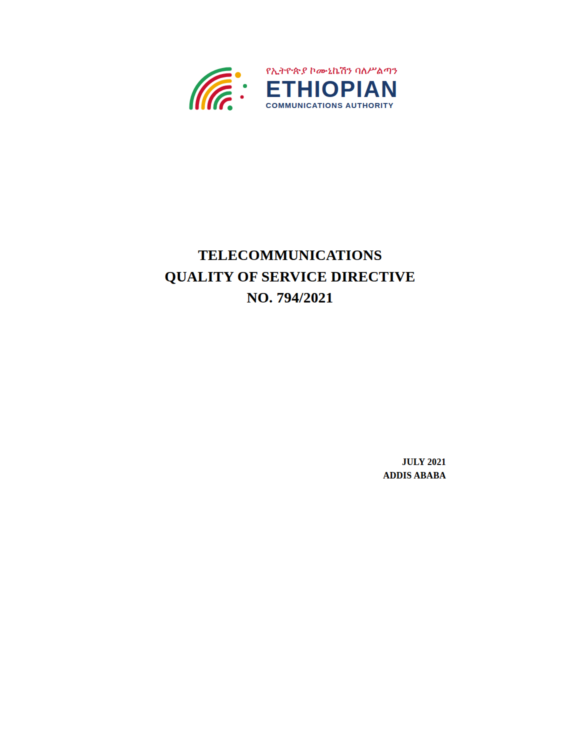የኢትዮጵያ ኮሙኒኬሽን ባለሥልጣን
ETHIOPIAN
COMMUNICATIONS AUTHORITY
TELECOMMUNICATIONS
QUALITY OF SERVICE DIRECTIVE
NO. 794/2021
JULY 2021
ADDIS ABABA